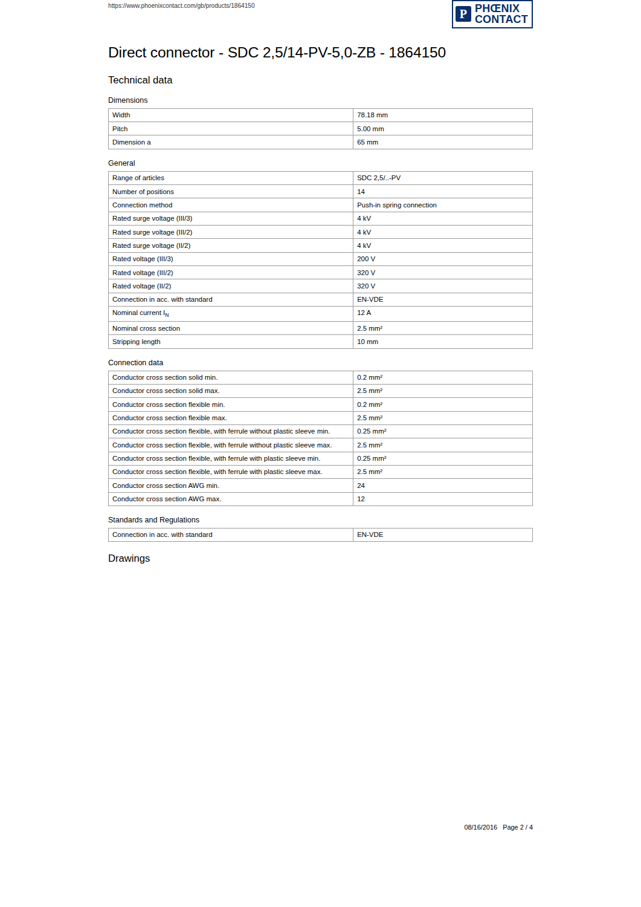https://www.phoenixcontact.com/gb/products/1864150
P PHŒNIX
CONTACT
Direct connector - SDC 2,5/14-PV-5,0-ZB - 1864150
Technical data
Dimensions
| Width | 78.18 mm |
| Pitch | 5.00 mm |
| Dimension a | 65 mm |
General
| Range of articles | SDC 2,5/..-PV |
| Number of positions | 14 |
| Connection method | Push-in spring connection |
| Rated surge voltage (III/3) | 4 kV |
| Rated surge voltage (III/2) | 4 kV |
| Rated surge voltage (II/2) | 4 kV |
| Rated voltage (III/3) | 200 V |
| Rated voltage (III/2) | 320 V |
| Rated voltage (II/2) | 320 V |
| Connection in acc. with standard | EN-VDE |
| Nominal current I N | 12 A |
| Nominal cross section | 2.5 mm² |
| Stripping length | 10 mm |
Connection data
| Conductor cross section solid min. | 0.2 mm² |
| Conductor cross section solid max. | 2.5 mm² |
| Conductor cross section flexible min. | 0.2 mm² |
| Conductor cross section flexible max. | 2.5 mm² |
| Conductor cross section flexible, with ferrule without plastic sleeve min. | 0.25 mm² |
| Conductor cross section flexible, with ferrule without plastic sleeve max. | 2.5 mm² |
| Conductor cross section flexible, with ferrule with plastic sleeve min. | 0.25 mm² |
| Conductor cross section flexible, with ferrule with plastic sleeve max. | 2.5 mm² |
| Conductor cross section AWG min. | 24 |
| Conductor cross section AWG max. | 12 |
Standards and Regulations
| Connection in acc. with standard | EN-VDE |
Drawings
08/16/2016 Page 2 / 4